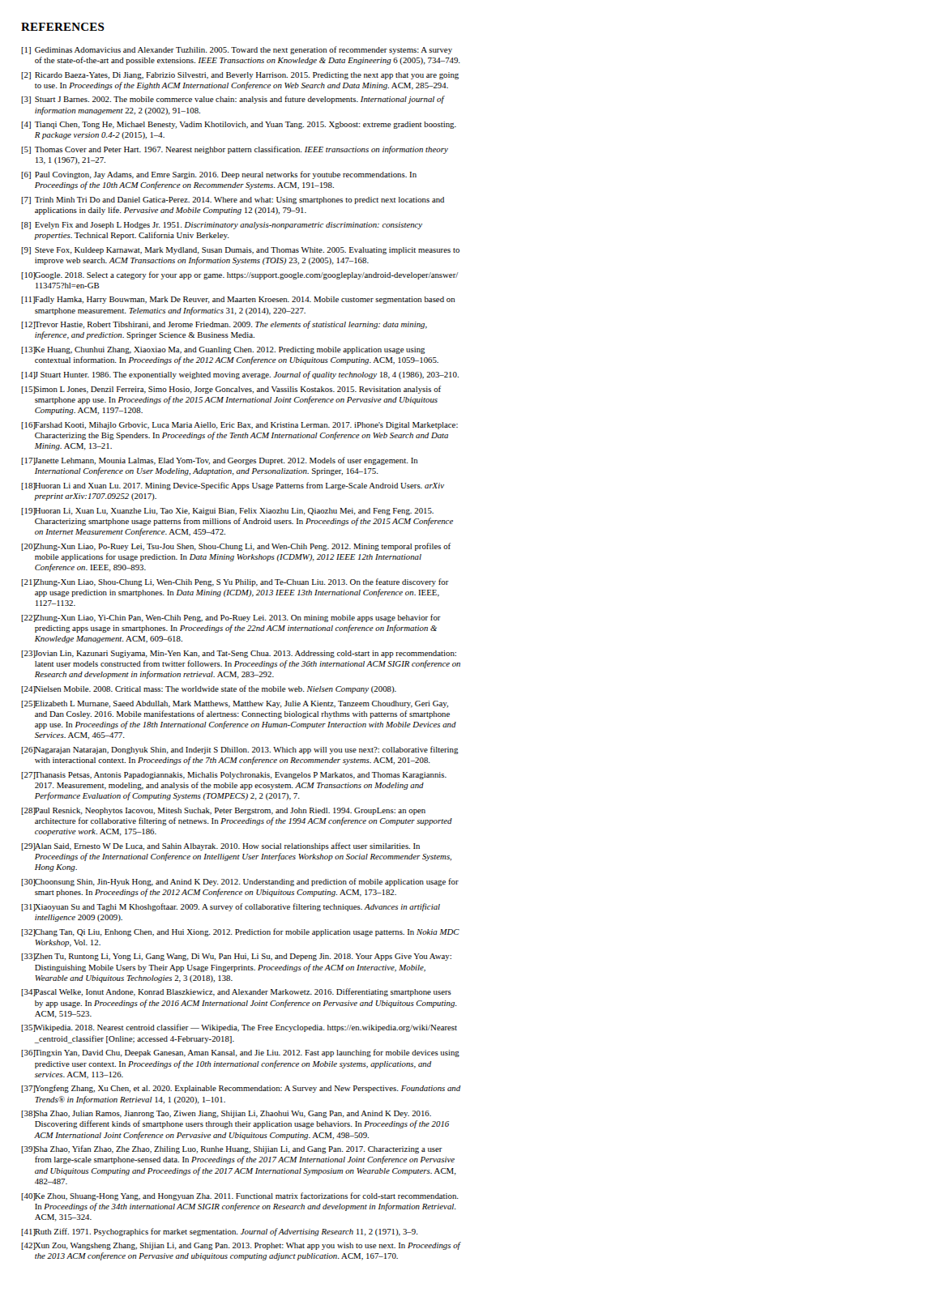REFERENCES
[1] Gediminas Adomavicius and Alexander Tuzhilin. 2005. Toward the next generation of recommender systems: A survey of the state-of-the-art and possible extensions. IEEE Transactions on Knowledge & Data Engineering 6 (2005), 734–749.
[2] Ricardo Baeza-Yates, Di Jiang, Fabrizio Silvestri, and Beverly Harrison. 2015. Predicting the next app that you are going to use. In Proceedings of the Eighth ACM International Conference on Web Search and Data Mining. ACM, 285–294.
[3] Stuart J Barnes. 2002. The mobile commerce value chain: analysis and future developments. International journal of information management 22, 2 (2002), 91–108.
[4] Tianqi Chen, Tong He, Michael Benesty, Vadim Khotilovich, and Yuan Tang. 2015. Xgboost: extreme gradient boosting. R package version 0.4-2 (2015), 1–4.
[5] Thomas Cover and Peter Hart. 1967. Nearest neighbor pattern classification. IEEE transactions on information theory 13, 1 (1967), 21–27.
[6] Paul Covington, Jay Adams, and Emre Sargin. 2016. Deep neural networks for youtube recommendations. In Proceedings of the 10th ACM Conference on Recommender Systems. ACM, 191–198.
[7] Trinh Minh Tri Do and Daniel Gatica-Perez. 2014. Where and what: Using smartphones to predict next locations and applications in daily life. Pervasive and Mobile Computing 12 (2014), 79–91.
[8] Evelyn Fix and Joseph L Hodges Jr. 1951. Discriminatory analysis-nonparametric discrimination: consistency properties. Technical Report. California Univ Berkeley.
[9] Steve Fox, Kuldeep Karnawat, Mark Mydland, Susan Dumais, and Thomas White. 2005. Evaluating implicit measures to improve web search. ACM Transactions on Information Systems (TOIS) 23, 2 (2005), 147–168.
[10] Google. 2018. Select a category for your app or game. https://support.google.com/googleplay/android-developer/answer/113475?hl=en-GB
[11] Fadly Hamka, Harry Bouwman, Mark De Reuver, and Maarten Kroesen. 2014. Mobile customer segmentation based on smartphone measurement. Telematics and Informatics 31, 2 (2014), 220–227.
[12] Trevor Hastie, Robert Tibshirani, and Jerome Friedman. 2009. The elements of statistical learning: data mining, inference, and prediction. Springer Science & Business Media.
[13] Ke Huang, Chunhui Zhang, Xiaoxiao Ma, and Guanling Chen. 2012. Predicting mobile application usage using contextual information. In Proceedings of the 2012 ACM Conference on Ubiquitous Computing. ACM, 1059–1065.
[14] J Stuart Hunter. 1986. The exponentially weighted moving average. Journal of quality technology 18, 4 (1986), 203–210.
[15] Simon L Jones, Denzil Ferreira, Simo Hosio, Jorge Goncalves, and Vassilis Kostakos. 2015. Revisitation analysis of smartphone app use. In Proceedings of the 2015 ACM International Joint Conference on Pervasive and Ubiquitous Computing. ACM, 1197–1208.
[16] Farshad Kooti, Mihajlo Grbovic, Luca Maria Aiello, Eric Bax, and Kristina Lerman. 2017. iPhone's Digital Marketplace: Characterizing the Big Spenders. In Proceedings of the Tenth ACM International Conference on Web Search and Data Mining. ACM, 13–21.
[17] Janette Lehmann, Mounia Lalmas, Elad Yom-Tov, and Georges Dupret. 2012. Models of user engagement. In International Conference on User Modeling, Adaptation, and Personalization. Springer, 164–175.
[18] Huoran Li and Xuan Lu. 2017. Mining Device-Specific Apps Usage Patterns from Large-Scale Android Users. arXiv preprint arXiv:1707.09252 (2017).
[19] Huoran Li, Xuan Lu, Xuanzhe Liu, Tao Xie, Kaigui Bian, Felix Xiaozhu Lin, Qiaozhu Mei, and Feng Feng. 2015. Characterizing smartphone usage patterns from millions of Android users. In Proceedings of the 2015 ACM Conference on Internet Measurement Conference. ACM, 459–472.
[20] Zhung-Xun Liao, Po-Ruey Lei, Tsu-Jou Shen, Shou-Chung Li, and Wen-Chih Peng. 2012. Mining temporal profiles of mobile applications for usage prediction. In Data Mining Workshops (ICDMW), 2012 IEEE 12th International Conference on. IEEE, 890–893.
[21] Zhung-Xun Liao, Shou-Chung Li, Wen-Chih Peng, S Yu Philip, and Te-Chuan Liu. 2013. On the feature discovery for app usage prediction in smartphones. In Data Mining (ICDM), 2013 IEEE 13th International Conference on. IEEE, 1127–1132.
[22] Zhung-Xun Liao, Yi-Chin Pan, Wen-Chih Peng, and Po-Ruey Lei. 2013. On mining mobile apps usage behavior for predicting apps usage in smartphones. In Proceedings of the 22nd ACM international conference on Information & Knowledge Management. ACM, 609–618.
[23] Jovian Lin, Kazunari Sugiyama, Min-Yen Kan, and Tat-Seng Chua. 2013. Addressing cold-start in app recommendation: latent user models constructed from twitter followers. In Proceedings of the 36th international ACM SIGIR conference on Research and development in information retrieval. ACM, 283–292.
[24] Nielsen Mobile. 2008. Critical mass: The worldwide state of the mobile web. Nielsen Company (2008).
[25] Elizabeth L Murnane, Saeed Abdullah, Mark Matthews, Matthew Kay, Julie A Kientz, Tanzeem Choudhury, Geri Gay, and Dan Cosley. 2016. Mobile manifestations of alertness: Connecting biological rhythms with patterns of smartphone app use. In Proceedings of the 18th International Conference on Human-Computer Interaction with Mobile Devices and Services. ACM, 465–477.
[26] Nagarajan Natarajan, Donghyuk Shin, and Inderjit S Dhillon. 2013. Which app will you use next?: collaborative filtering with interactional context. In Proceedings of the 7th ACM conference on Recommender systems. ACM, 201–208.
[27] Thanasis Petsas, Antonis Papadogiannakis, Michalis Polychronakis, Evangelos P Markatos, and Thomas Karagiannis. 2017. Measurement, modeling, and analysis of the mobile app ecosystem. ACM Transactions on Modeling and Performance Evaluation of Computing Systems (TOMPECS) 2, 2 (2017), 7.
[28] Paul Resnick, Neophytos Iacovou, Mitesh Suchak, Peter Bergstrom, and John Riedl. 1994. GroupLens: an open architecture for collaborative filtering of netnews. In Proceedings of the 1994 ACM conference on Computer supported cooperative work. ACM, 175–186.
[29] Alan Said, Ernesto W De Luca, and Sahin Albayrak. 2010. How social relationships affect user similarities. In Proceedings of the International Conference on Intelligent User Interfaces Workshop on Social Recommender Systems, Hong Kong.
[30] Choonsung Shin, Jin-Hyuk Hong, and Anind K Dey. 2012. Understanding and prediction of mobile application usage for smart phones. In Proceedings of the 2012 ACM Conference on Ubiquitous Computing. ACM, 173–182.
[31] Xiaoyuan Su and Taghi M Khoshgoftaar. 2009. A survey of collaborative filtering techniques. Advances in artificial intelligence 2009 (2009).
[32] Chang Tan, Qi Liu, Enhong Chen, and Hui Xiong. 2012. Prediction for mobile application usage patterns. In Nokia MDC Workshop, Vol. 12.
[33] Zhen Tu, Runtong Li, Yong Li, Gang Wang, Di Wu, Pan Hui, Li Su, and Depeng Jin. 2018. Your Apps Give You Away: Distinguishing Mobile Users by Their App Usage Fingerprints. Proceedings of the ACM on Interactive, Mobile, Wearable and Ubiquitous Technologies 2, 3 (2018), 138.
[34] Pascal Welke, Ionut Andone, Konrad Blaszkiewicz, and Alexander Markowetz. 2016. Differentiating smartphone users by app usage. In Proceedings of the 2016 ACM International Joint Conference on Pervasive and Ubiquitous Computing. ACM, 519–523.
[35] Wikipedia. 2018. Nearest centroid classifier — Wikipedia, The Free Encyclopedia. https://en.wikipedia.org/wiki/Nearest_centroid_classifier [Online; accessed 4-February-2018].
[36] Tingxin Yan, David Chu, Deepak Ganesan, Aman Kansal, and Jie Liu. 2012. Fast app launching for mobile devices using predictive user context. In Proceedings of the 10th international conference on Mobile systems, applications, and services. ACM, 113–126.
[37] Yongfeng Zhang, Xu Chen, et al. 2020. Explainable Recommendation: A Survey and New Perspectives. Foundations and Trends® in Information Retrieval 14, 1 (2020), 1–101.
[38] Sha Zhao, Julian Ramos, Jianrong Tao, Ziwen Jiang, Shijian Li, Zhaohui Wu, Gang Pan, and Anind K Dey. 2016. Discovering different kinds of smartphone users through their application usage behaviors. In Proceedings of the 2016 ACM International Joint Conference on Pervasive and Ubiquitous Computing. ACM, 498–509.
[39] Sha Zhao, Yifan Zhao, Zhe Zhao, Zhiling Luo, Runhe Huang, Shijian Li, and Gang Pan. 2017. Characterizing a user from large-scale smartphone-sensed data. In Proceedings of the 2017 ACM International Joint Conference on Pervasive and Ubiquitous Computing and Proceedings of the 2017 ACM International Symposium on Wearable Computers. ACM, 482–487.
[40] Ke Zhou, Shuang-Hong Yang, and Hongyuan Zha. 2011. Functional matrix factorizations for cold-start recommendation. In Proceedings of the 34th international ACM SIGIR conference on Research and development in Information Retrieval. ACM, 315–324.
[41] Ruth Ziff. 1971. Psychographics for market segmentation. Journal of Advertising Research 11, 2 (1971), 3–9.
[42] Xun Zou, Wangsheng Zhang, Shijian Li, and Gang Pan. 2013. Prophet: What app you wish to use next. In Proceedings of the 2013 ACM conference on Pervasive and ubiquitous computing adjunct publication. ACM, 167–170.